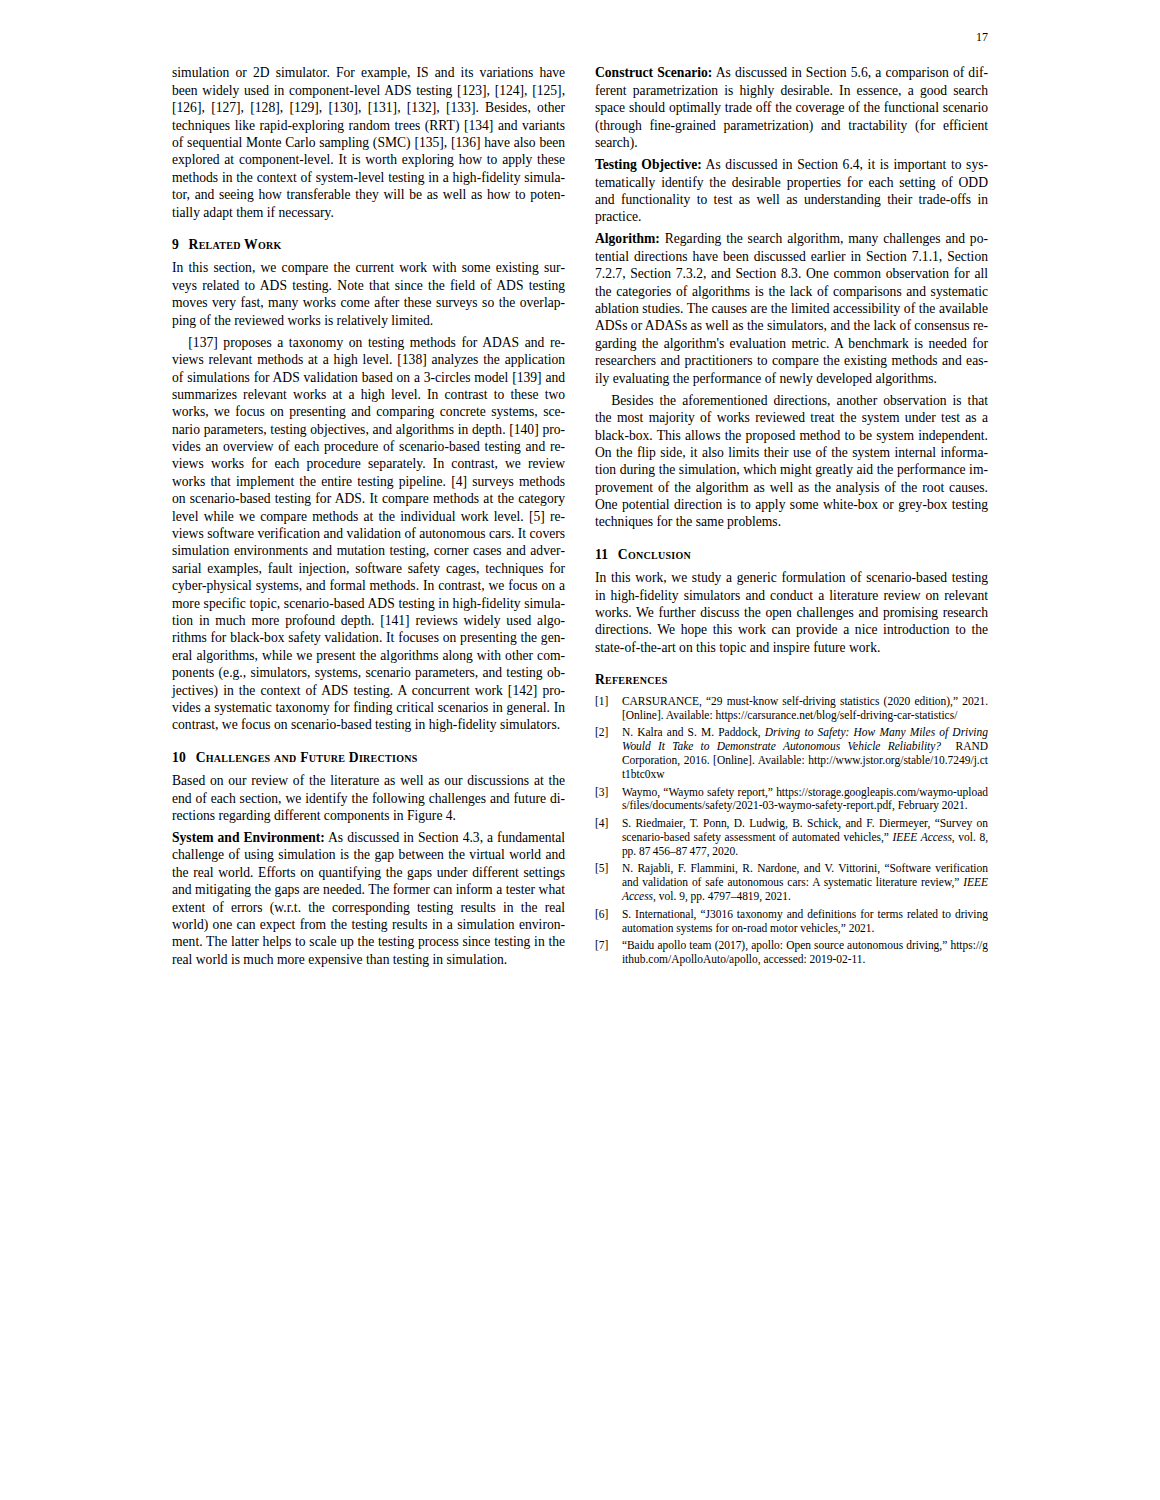17
simulation or 2D simulator. For example, IS and its variations have been widely used in component-level ADS testing [123], [124], [125], [126], [127], [128], [129], [130], [131], [132], [133]. Besides, other techniques like rapid-exploring random trees (RRT) [134] and variants of sequential Monte Carlo sampling (SMC) [135], [136] have also been explored at component-level. It is worth exploring how to apply these methods in the context of system-level testing in a high-fidelity simulator, and seeing how transferable they will be as well as how to potentially adapt them if necessary.
9 Related Work
In this section, we compare the current work with some existing surveys related to ADS testing. Note that since the field of ADS testing moves very fast, many works come after these surveys so the overlapping of the reviewed works is relatively limited.
[137] proposes a taxonomy on testing methods for ADAS and reviews relevant methods at a high level. [138] analyzes the application of simulations for ADS validation based on a 3-circles model [139] and summarizes relevant works at a high level. In contrast to these two works, we focus on presenting and comparing concrete systems, scenario parameters, testing objectives, and algorithms in depth. [140] provides an overview of each procedure of scenario-based testing and reviews works for each procedure separately. In contrast, we review works that implement the entire testing pipeline. [4] surveys methods on scenario-based testing for ADS. It compare methods at the category level while we compare methods at the individual work level. [5] reviews software verification and validation of autonomous cars. It covers simulation environments and mutation testing, corner cases and adversarial examples, fault injection, software safety cages, techniques for cyber-physical systems, and formal methods. In contrast, we focus on a more specific topic, scenario-based ADS testing in high-fidelity simulation in much more profound depth. [141] reviews widely used algorithms for black-box safety validation. It focuses on presenting the general algorithms, while we present the algorithms along with other components (e.g., simulators, systems, scenario parameters, and testing objectives) in the context of ADS testing. A concurrent work [142] provides a systematic taxonomy for finding critical scenarios in general. In contrast, we focus on scenario-based testing in high-fidelity simulators.
10 Challenges and Future Directions
Based on our review of the literature as well as our discussions at the end of each section, we identify the following challenges and future directions regarding different components in Figure 4.
System and Environment: As discussed in Section 4.3, a fundamental challenge of using simulation is the gap between the virtual world and the real world. Efforts on quantifying the gaps under different settings and mitigating the gaps are needed. The former can inform a tester what extent of errors (w.r.t. the corresponding testing results in the real world) one can expect from the testing results in a simulation environment. The latter helps to scale up the testing process since testing in the real world is much more expensive than testing in simulation.
Construct Scenario: As discussed in Section 5.6, a comparison of different parametrization is highly desirable. In essence, a good search space should optimally trade off the coverage of the functional scenario (through fine-grained parametrization) and tractability (for efficient search).
Testing Objective: As discussed in Section 6.4, it is important to systematically identify the desirable properties for each setting of ODD and functionality to test as well as understanding their trade-offs in practice.
Algorithm: Regarding the search algorithm, many challenges and potential directions have been discussed earlier in Section 7.1.1, Section 7.2.7, Section 7.3.2, and Section 8.3. One common observation for all the categories of algorithms is the lack of comparisons and systematic ablation studies. The causes are the limited accessibility of the available ADSs or ADASs as well as the simulators, and the lack of consensus regarding the algorithm's evaluation metric. A benchmark is needed for researchers and practitioners to compare the existing methods and easily evaluating the performance of newly developed algorithms.
Besides the aforementioned directions, another observation is that the most majority of works reviewed treat the system under test as a black-box. This allows the proposed method to be system independent. On the flip side, it also limits their use of the system internal information during the simulation, which might greatly aid the performance improvement of the algorithm as well as the analysis of the root causes. One potential direction is to apply some white-box or grey-box testing techniques for the same problems.
11 Conclusion
In this work, we study a generic formulation of scenario-based testing in high-fidelity simulators and conduct a literature review on relevant works. We further discuss the open challenges and promising research directions. We hope this work can provide a nice introduction to the state-of-the-art on this topic and inspire future work.
References
[1] CARSURANCE, “29 must-know self-driving statistics (2020 edition),” 2021. [Online]. Available: https://carsurance.net/blog/self-driving-car-statistics/
[2] N. Kalra and S. M. Paddock, Driving to Safety: How Many Miles of Driving Would It Take to Demonstrate Autonomous Vehicle Reliability? RAND Corporation, 2016. [Online]. Available: http://www.jstor.org/stable/10.7249/j.ctt1btc0xw
[3] Waymo, “Waymo safety report,” https://storage.googleapis.com/waymo-uploads/files/documents/safety/2021-03-waymo-safety-report.pdf, February 2021.
[4] S. Riedmaier, T. Ponn, D. Ludwig, B. Schick, and F. Diermeyer, “Survey on scenario-based safety assessment of automated vehicles,” IEEE Access, vol. 8, pp. 87 456–87 477, 2020.
[5] N. Rajabli, F. Flammini, R. Nardone, and V. Vittorini, “Software verification and validation of safe autonomous cars: A systematic literature review,” IEEE Access, vol. 9, pp. 4797–4819, 2021.
[6] S. International, “J3016 taxonomy and definitions for terms related to driving automation systems for on-road motor vehicles,” 2021.
[7]“Baidu apollo team (2017), apollo: Open source autonomous driving,” https://github.com/ApolloAuto/apollo, accessed: 2019-02-11.